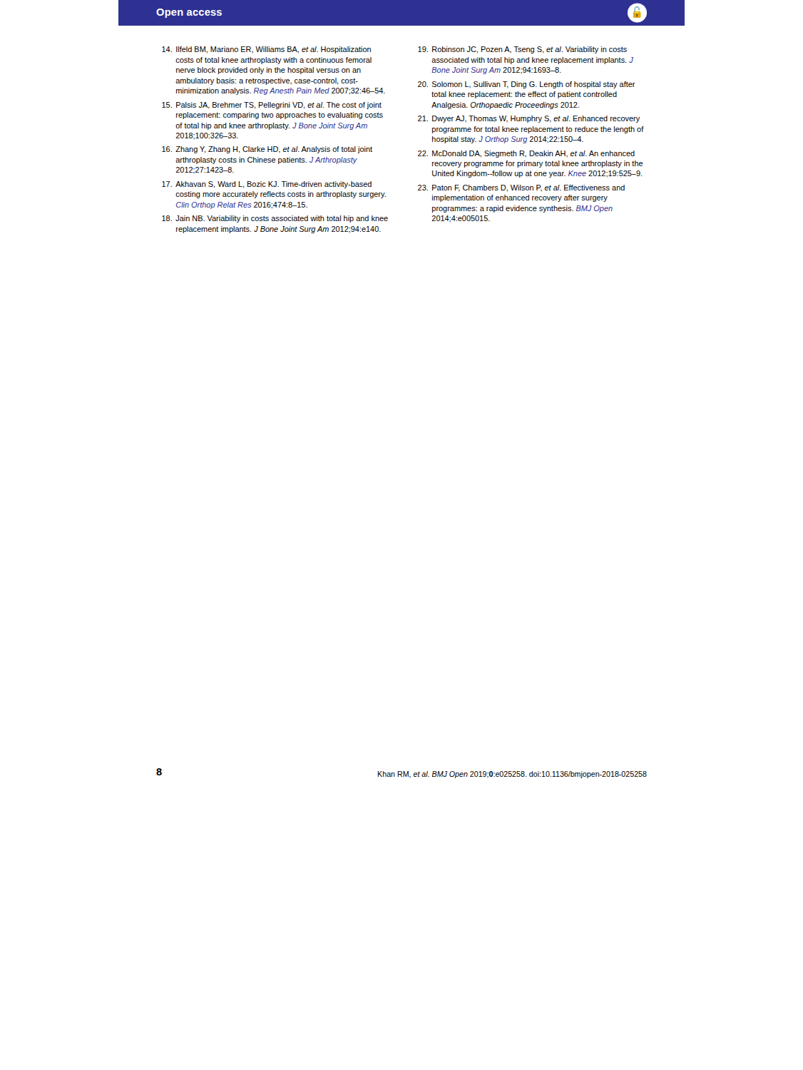Open access
🔓
14. Ilfeld BM, Mariano ER, Williams BA, et al. Hospitalization costs of total knee arthroplasty with a continuous femoral nerve block provided only in the hospital versus on an ambulatory basis: a retrospective, case-control, cost-minimization analysis. Reg Anesth Pain Med 2007;32:46–54.
15. Palsis JA, Brehmer TS, Pellegrini VD, et al. The cost of joint replacement: comparing two approaches to evaluating costs of total hip and knee arthroplasty. J Bone Joint Surg Am 2018;100:326–33.
16. Zhang Y, Zhang H, Clarke HD, et al. Analysis of total joint arthroplasty costs in Chinese patients. J Arthroplasty 2012;27:1423–8.
17. Akhavan S, Ward L, Bozic KJ. Time-driven activity-based costing more accurately reflects costs in arthroplasty surgery. Clin Orthop Relat Res 2016;474:8–15.
18. Jain NB. Variability in costs associated with total hip and knee replacement implants. J Bone Joint Surg Am 2012;94:e140.
19. Robinson JC, Pozen A, Tseng S, et al. Variability in costs associated with total hip and knee replacement implants. J Bone Joint Surg Am 2012;94:1693–8.
20. Solomon L, Sullivan T, Ding G. Length of hospital stay after total knee replacement: the effect of patient controlled Analgesia. Orthopaedic Proceedings 2012.
21. Dwyer AJ, Thomas W, Humphry S, et al. Enhanced recovery programme for total knee replacement to reduce the length of hospital stay. J Orthop Surg 2014;22:150–4.
22. McDonald DA, Siegmeth R, Deakin AH, et al. An enhanced recovery programme for primary total knee arthroplasty in the United Kingdom--follow up at one year. Knee 2012;19:525–9.
23. Paton F, Chambers D, Wilson P, et al. Effectiveness and implementation of enhanced recovery after surgery programmes: a rapid evidence synthesis. BMJ Open 2014;4:e005015.
8
Khan RM, et al. BMJ Open 2019;0:e025258. doi:10.1136/bmjopen-2018-025258